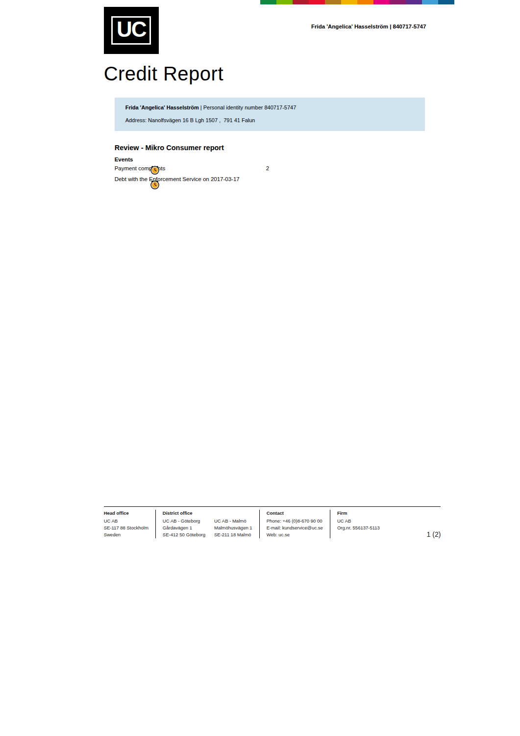UC
Frida 'Angelica' Hasselström | 840717-5747
Credit Report
Frida 'Angelica' Hasselström | Personal identity number 840717-5747
Address: Nanolfsvägen 16 B Lgh 1507 , 791 41 Falun
Review - Mikro Consumer report
Events
| Payment complaints | 2 |
| Debt with the Enforcement Service on 2017-03-17 |
Head office UC AB
SE-117 88 Stockholm
Sweden
District office
UC AB - Göteborg
Gårdavägen 1
SE-412 50 Göteborg
UC AB - Malmö
Malmöhusvägen 1
SE-211 18 Malmö
Contact Phone: +46 (0)8-670 90 00
E-mail: kundservice@uc.se
Web: uc.se
Firm UC AB
Org.nr. 556137-5113
1 (2)